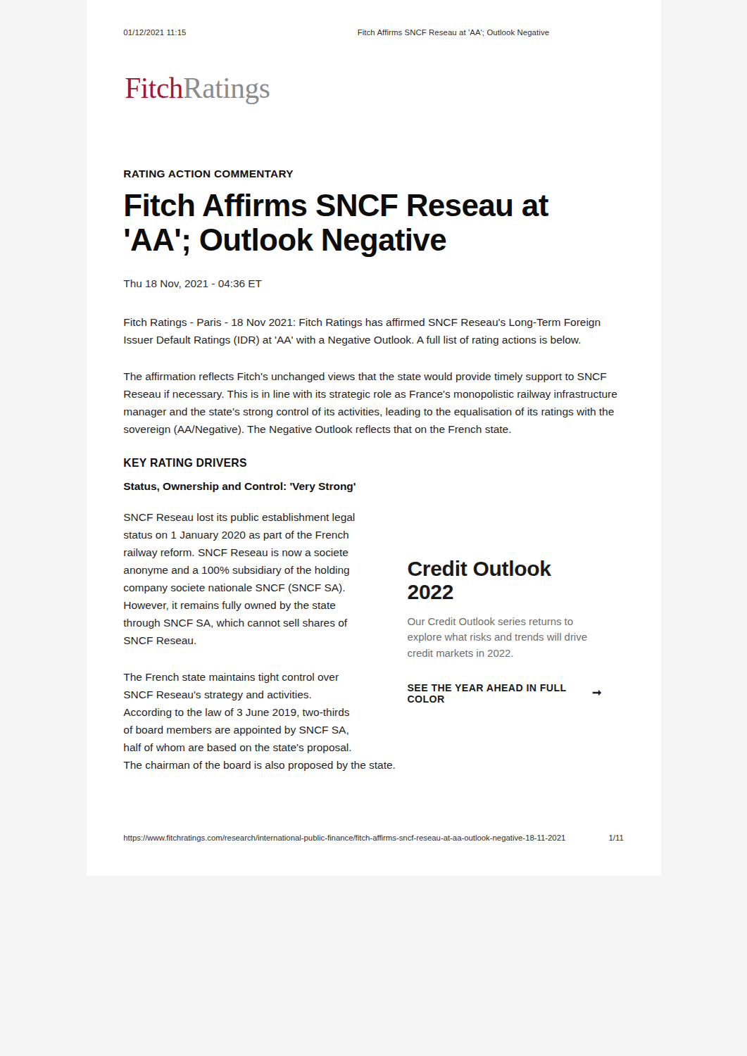01/12/2021 11:15 Fitch Affirms SNCF Reseau at 'AA'; Outlook Negative
Fitch Ratings
RATING ACTION COMMENTARY
Fitch Affirms SNCF Reseau at 'AA'; Outlook Negative
Thu 18 Nov, 2021 - 04:36 ET
Fitch Ratings - Paris - 18 Nov 2021: Fitch Ratings has affirmed SNCF Reseau's Long-Term Foreign Issuer Default Ratings (IDR) at 'AA' with a Negative Outlook. A full list of rating actions is below.
The affirmation reflects Fitch's unchanged views that the state would provide timely support to SNCF Reseau if necessary. This is in line with its strategic role as France's monopolistic railway infrastructure manager and the state's strong control of its activities, leading to the equalisation of its ratings with the sovereign (AA/Negative). The Negative Outlook reflects that on the French state.
KEY RATING DRIVERS
Status, Ownership and Control: 'Very Strong'
Credit Outlook 2022
Our Credit Outlook series returns to explore what risks and trends will drive credit markets in 2022.
SEE THE YEAR AHEAD IN FULL COLOR ➞
SNCF Reseau lost its public establishment legal status on 1 January 2020 as part of the French railway reform. SNCF Reseau is now a societe anonyme and a 100% subsidiary of the holding company societe nationale SNCF (SNCF SA). However, it remains fully owned by the state through SNCF SA, which cannot sell shares of SNCF Reseau.
The French state maintains tight control over SNCF Reseau's strategy and activities. According to the law of 3 June 2019, two-thirds of board members are appointed by SNCF SA, half of whom are based on the state's proposal. The chairman of the board is also proposed by the state.
https://www.fitchratings.com/research/international-public-finance/fitch-affirms-sncf-reseau-at-aa-outlook-negative-18-11-2021 1/11